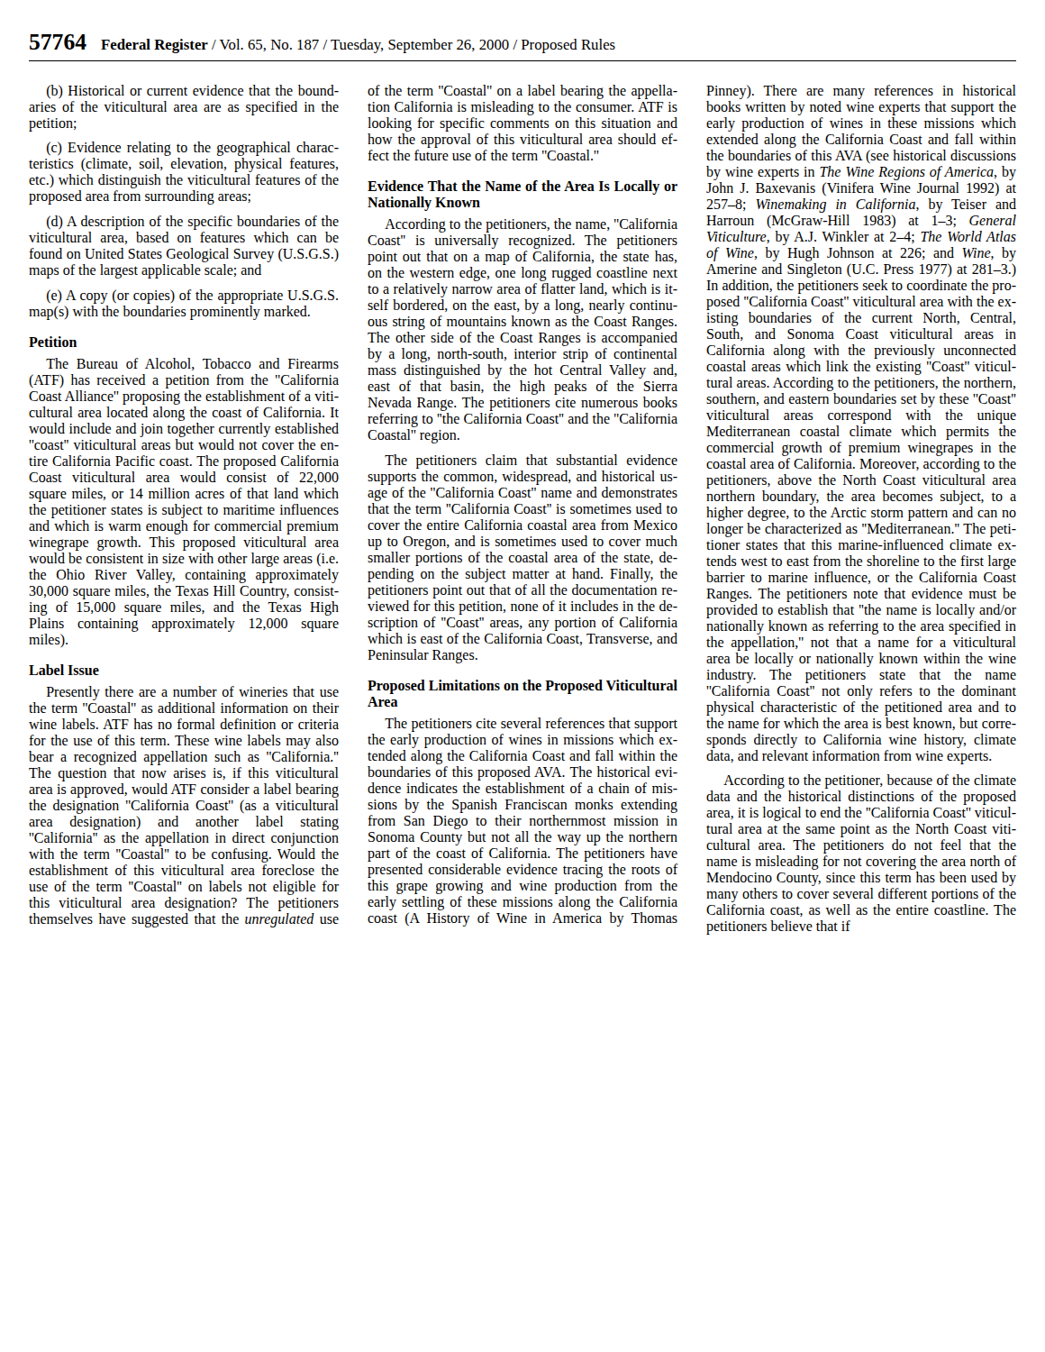57764 Federal Register / Vol. 65, No. 187 / Tuesday, September 26, 2000 / Proposed Rules
(b) Historical or current evidence that the boundaries of the viticultural area are as specified in the petition;
(c) Evidence relating to the geographical characteristics (climate, soil, elevation, physical features, etc.) which distinguish the viticultural features of the proposed area from surrounding areas;
(d) A description of the specific boundaries of the viticultural area, based on features which can be found on United States Geological Survey (U.S.G.S.) maps of the largest applicable scale; and
(e) A copy (or copies) of the appropriate U.S.G.S. map(s) with the boundaries prominently marked.
Petition
The Bureau of Alcohol, Tobacco and Firearms (ATF) has received a petition from the ''California Coast Alliance'' proposing the establishment of a viticultural area located along the coast of California. It would include and join together currently established ''coast'' viticultural areas but would not cover the entire California Pacific coast. The proposed California Coast viticultural area would consist of 22,000 square miles, or 14 million acres of that land which the petitioner states is subject to maritime influences and which is warm enough for commercial premium winegrape growth. This proposed viticultural area would be consistent in size with other large areas (i.e. the Ohio River Valley, containing approximately 30,000 square miles, the Texas Hill Country, consisting of 15,000 square miles, and the Texas High Plains containing approximately 12,000 square miles).
Label Issue
Presently there are a number of wineries that use the term ''Coastal'' as additional information on their wine labels. ATF has no formal definition or criteria for the use of this term. These wine labels may also bear a recognized appellation such as ''California.'' The question that now arises is, if this viticultural area is approved, would ATF consider a label bearing the designation ''California Coast'' (as a viticultural area designation) and another label stating ''California'' as the appellation in direct conjunction with the term ''Coastal'' to be confusing. Would the establishment of this viticultural area foreclose the use of the term ''Coastal'' on labels not eligible for this viticultural area designation? The petitioners themselves have suggested that the unregulated use of the term ''Coastal'' on a label bearing the appellation California is misleading to the consumer. ATF is looking for specific comments on this situation and how the approval of this viticultural area should effect the future use of the term ''Coastal.''
Evidence That the Name of the Area Is Locally or Nationally Known
According to the petitioners, the name, ''California Coast'' is universally recognized. The petitioners point out that on a map of California, the state has, on the western edge, one long rugged coastline next to a relatively narrow area of flatter land, which is itself bordered, on the east, by a long, nearly continuous string of mountains known as the Coast Ranges. The other side of the Coast Ranges is accompanied by a long, north-south, interior strip of continental mass distinguished by the hot Central Valley and, east of that basin, the high peaks of the Sierra Nevada Range. The petitioners cite numerous books referring to ''the California Coast'' and the ''California Coastal'' region.
The petitioners claim that substantial evidence supports the common, widespread, and historical usage of the ''California Coast'' name and demonstrates that the term ''California Coast'' is sometimes used to cover the entire California coastal area from Mexico up to Oregon, and is sometimes used to cover much smaller portions of the coastal area of the state, depending on the subject matter at hand. Finally, the petitioners point out that of all the documentation reviewed for this petition, none of it includes in the description of ''Coast'' areas, any portion of California which is east of the California Coast, Transverse, and Peninsular Ranges.
Proposed Limitations on the Proposed Viticultural Area
The petitioners cite several references that support the early production of wines in missions which extended along the California Coast and fall within the boundaries of this proposed AVA. The historical evidence indicates the establishment of a chain of missions by the Spanish Franciscan monks extending from San Diego to their northernmost mission in Sonoma County but not all the way up the northern part of the coast of California. The petitioners have presented considerable evidence tracing the roots of this grape growing and wine production from the early settling of these missions along the California coast (A History of Wine in America by Thomas Pinney). There are many references in historical books written by noted wine experts that support the early production of wines in these missions which extended along the California Coast and fall within the boundaries of this AVA (see historical discussions by wine experts in The Wine Regions of America, by John J. Baxevanis (Vinifera Wine Journal 1992) at 257–8; Winemaking in California, by Teiser and Harroun (McGraw-Hill 1983) at 1–3; General Viticulture, by A.J. Winkler at 2–4; The World Atlas of Wine, by Hugh Johnson at 226; and Wine, by Amerine and Singleton (U.C. Press 1977) at 281–3.) In addition, the petitioners seek to coordinate the proposed ''California Coast'' viticultural area with the existing boundaries of the current North, Central, South, and Sonoma Coast viticultural areas in California along with the previously unconnected coastal areas which link the existing ''Coast'' viticultural areas. According to the petitioners, the northern, southern, and eastern boundaries set by these ''Coast'' viticultural areas correspond with the unique Mediterranean coastal climate which permits the commercial growth of premium winegrapes in the coastal area of California. Moreover, according to the petitioners, above the North Coast viticultural area northern boundary, the area becomes subject, to a higher degree, to the Arctic storm pattern and can no longer be characterized as ''Mediterranean.'' The petitioner states that this marine-influenced climate extends west to east from the shoreline to the first large barrier to marine influence, or the California Coast Ranges. The petitioners note that evidence must be provided to establish that ''the name is locally and/or nationally known as referring to the area specified in the appellation,'' not that a name for a viticultural area be locally or nationally known within the wine industry. The petitioners state that the name ''California Coast'' not only refers to the dominant physical characteristic of the petitioned area and to the name for which the area is best known, but corresponds directly to California wine history, climate data, and relevant information from wine experts.
According to the petitioner, because of the climate data and the historical distinctions of the proposed area, it is logical to end the ''California Coast'' viticultural area at the same point as the North Coast viticultural area. The petitioners do not feel that the name is misleading for not covering the area north of Mendocino County, since this term has been used by many others to cover several different portions of the California coast, as well as the entire coastline. The petitioners believe that if